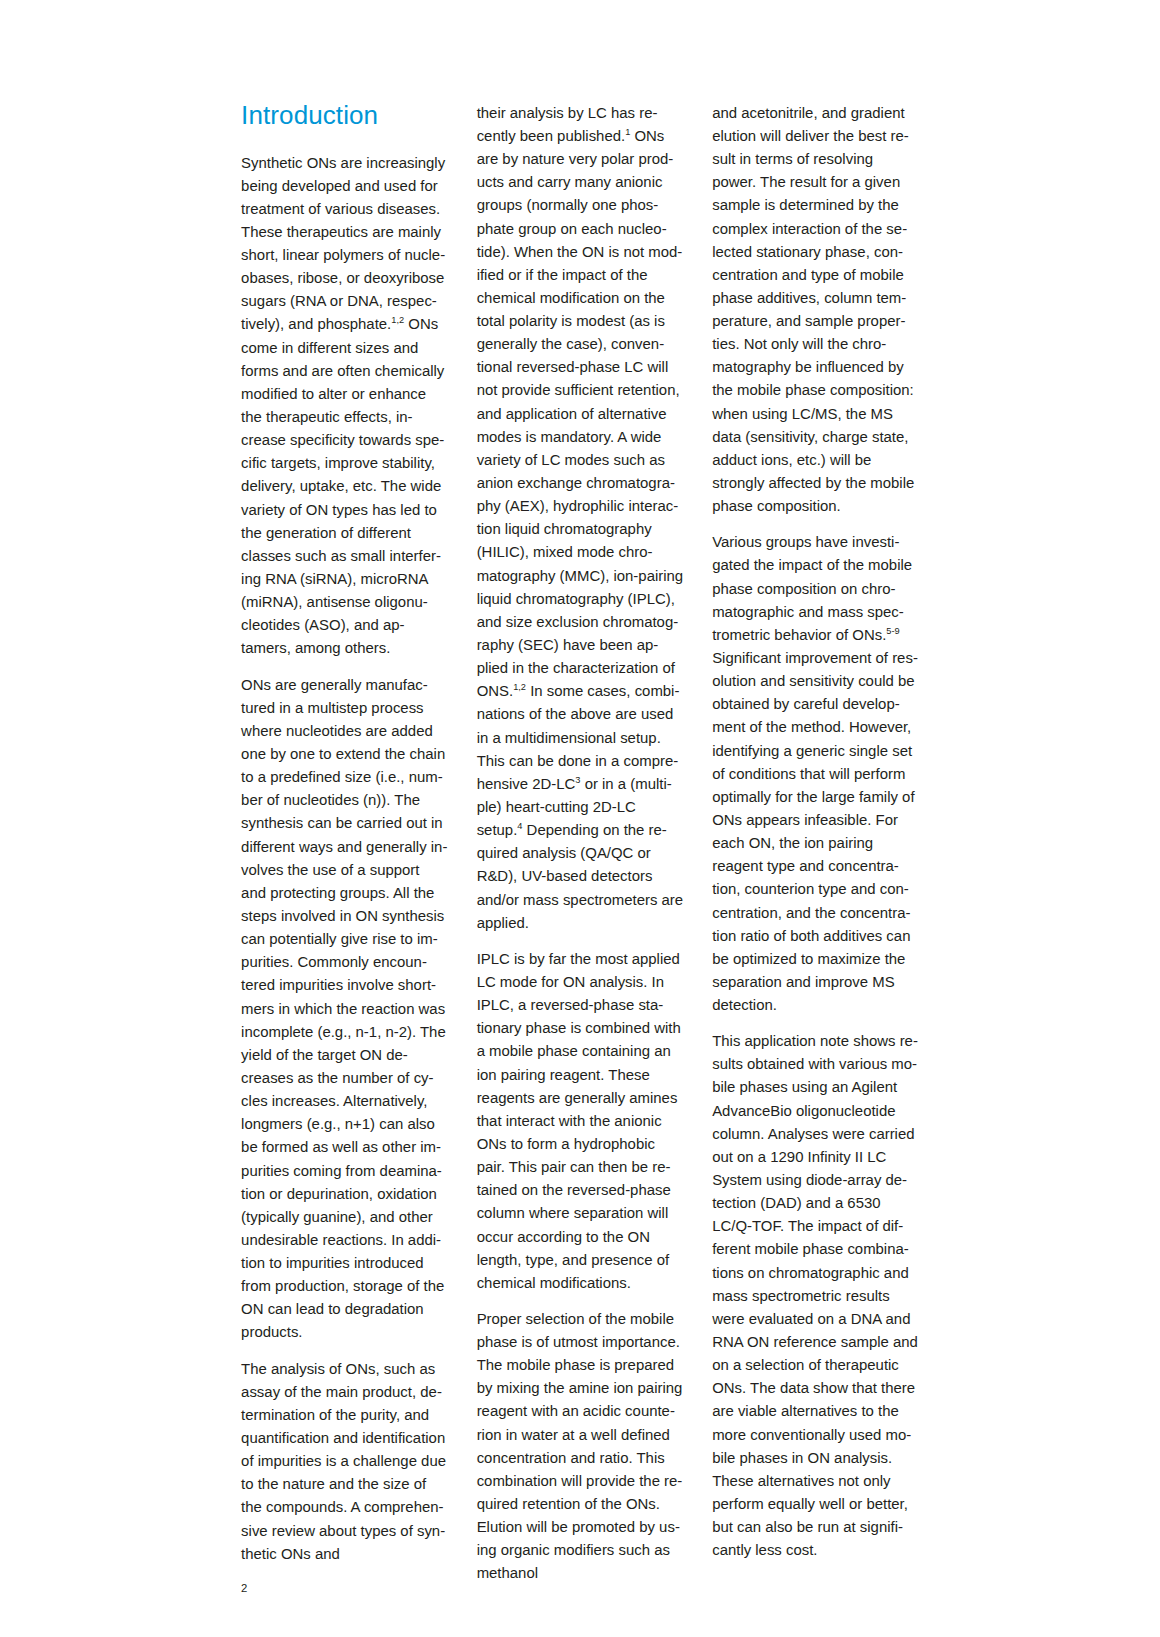Introduction
Synthetic ONs are increasingly being developed and used for treatment of various diseases. These therapeutics are mainly short, linear polymers of nucleobases, ribose, or deoxyribose sugars (RNA or DNA, respectively), and phosphate.1,2 ONs come in different sizes and forms and are often chemically modified to alter or enhance the therapeutic effects, increase specificity towards specific targets, improve stability, delivery, uptake, etc. The wide variety of ON types has led to the generation of different classes such as small interfering RNA (siRNA), microRNA (miRNA), antisense oligonucleotides (ASO), and aptamers, among others.
ONs are generally manufactured in a multistep process where nucleotides are added one by one to extend the chain to a predefined size (i.e., number of nucleotides (n)). The synthesis can be carried out in different ways and generally involves the use of a support and protecting groups. All the steps involved in ON synthesis can potentially give rise to impurities. Commonly encountered impurities involve shortmers in which the reaction was incomplete (e.g., n-1, n-2). The yield of the target ON decreases as the number of cycles increases. Alternatively, longmers (e.g., n+1) can also be formed as well as other impurities coming from deamination or depurination, oxidation (typically guanine), and other undesirable reactions. In addition to impurities introduced from production, storage of the ON can lead to degradation products.
The analysis of ONs, such as assay of the main product, determination of the purity, and quantification and identification of impurities is a challenge due to the nature and the size of the compounds. A comprehensive review about types of synthetic ONs and
their analysis by LC has recently been published.1 ONs are by nature very polar products and carry many anionic groups (normally one phosphate group on each nucleotide). When the ON is not modified or if the impact of the chemical modification on the total polarity is modest (as is generally the case), conventional reversed-phase LC will not provide sufficient retention, and application of alternative modes is mandatory. A wide variety of LC modes such as anion exchange chromatography (AEX), hydrophilic interaction liquid chromatography (HILIC), mixed mode chromatography (MMC), ion-pairing liquid chromatography (IPLC), and size exclusion chromatography (SEC) have been applied in the characterization of ONS.1,2 In some cases, combinations of the above are used in a multidimensional setup. This can be done in a comprehensive 2D-LC3 or in a (multiple) heart-cutting 2D-LC setup.4 Depending on the required analysis (QA/QC or R&D), UV-based detectors and/or mass spectrometers are applied.
IPLC is by far the most applied LC mode for ON analysis. In IPLC, a reversed-phase stationary phase is combined with a mobile phase containing an ion pairing reagent. These reagents are generally amines that interact with the anionic ONs to form a hydrophobic pair. This pair can then be retained on the reversed-phase column where separation will occur according to the ON length, type, and presence of chemical modifications.
Proper selection of the mobile phase is of utmost importance. The mobile phase is prepared by mixing the amine ion pairing reagent with an acidic counterion in water at a well defined concentration and ratio. This combination will provide the required retention of the ONs. Elution will be promoted by using organic modifiers such as methanol
and acetonitrile, and gradient elution will deliver the best result in terms of resolving power. The result for a given sample is determined by the complex interaction of the selected stationary phase, concentration and type of mobile phase additives, column temperature, and sample properties. Not only will the chromatography be influenced by the mobile phase composition: when using LC/MS, the MS data (sensitivity, charge state, adduct ions, etc.) will be strongly affected by the mobile phase composition.
Various groups have investigated the impact of the mobile phase composition on chromatographic and mass spectrometric behavior of ONs.5-9 Significant improvement of resolution and sensitivity could be obtained by careful development of the method. However, identifying a generic single set of conditions that will perform optimally for the large family of ONs appears infeasible. For each ON, the ion pairing reagent type and concentration, counterion type and concentration, and the concentration ratio of both additives can be optimized to maximize the separation and improve MS detection.
This application note shows results obtained with various mobile phases using an Agilent AdvanceBio oligonucleotide column. Analyses were carried out on a 1290 Infinity II LC System using diode-array detection (DAD) and a 6530 LC/Q-TOF. The impact of different mobile phase combinations on chromatographic and mass spectrometric results were evaluated on a DNA and RNA ON reference sample and on a selection of therapeutic ONs. The data show that there are viable alternatives to the more conventionally used mobile phases in ON analysis. These alternatives not only perform equally well or better, but can also be run at significantly less cost.
2